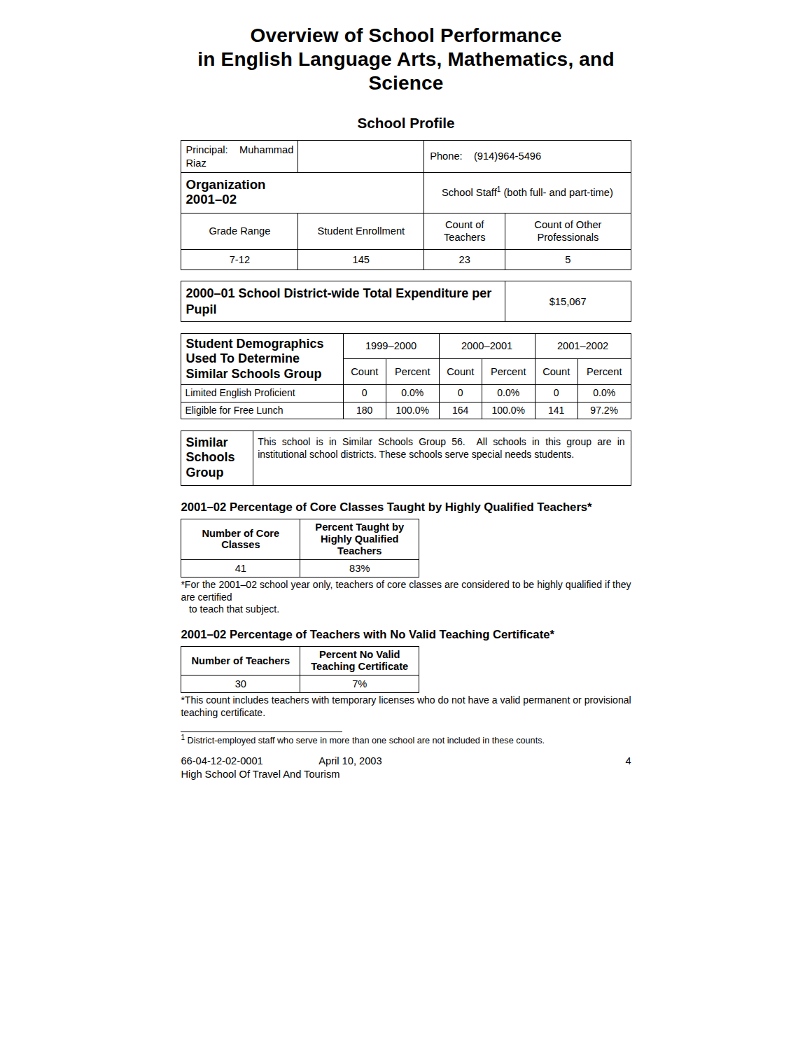Overview of School Performance
in English Language Arts, Mathematics, and Science
School Profile
| Principal: Muhammad Riaz | | Phone: (914)964-5496 |
| Organization 2001–02 | School Staff 1 (both full- and part-time) |
| Grade Range | Student Enrollment | Count of Teachers | Count of Other Professionals |
| 7-12 | 145 | 23 | 5 |
| 2000–01 School District-wide Total Expenditure per Pupil | $15,067 |
| Student Demographics Used To Determine Similar Schools Group | 1999–2000 | 2000–2001 | 2001–2002 |
| Count | Percent | Count | Percent | Count | Percent |
| Limited English Proficient | 0 | 0.0% | 0 | 0.0% | 0 | 0.0% |
| Eligible for Free Lunch | 180 | 100.0% | 164 | 100.0% | 141 | 97.2% |
| Similar Schools Group | This school is in Similar Schools Group 56. All schools in this group are in institutional school districts. These schools serve special needs students. |
2001–02 Percentage of Core Classes Taught by Highly Qualified Teachers*
| Number of Core Classes | Percent Taught by Highly Qualified Teachers |
| --- | --- |
| 41 | 83% |
*For the 2001–02 school year only, teachers of core classes are considered to be highly qualified if they are certified to teach that subject.
2001–02 Percentage of Teachers with No Valid Teaching Certificate*
| Number of Teachers | Percent No Valid Teaching Certificate |
| --- | --- |
| 30 | 7% |
*This count includes teachers with temporary licenses who do not have a valid permanent or provisional teaching certificate.
1 District-employed staff who serve in more than one school are not included in these counts.
66-04-12-02-0001High School Of Travel And Tourism April 10, 2003 4